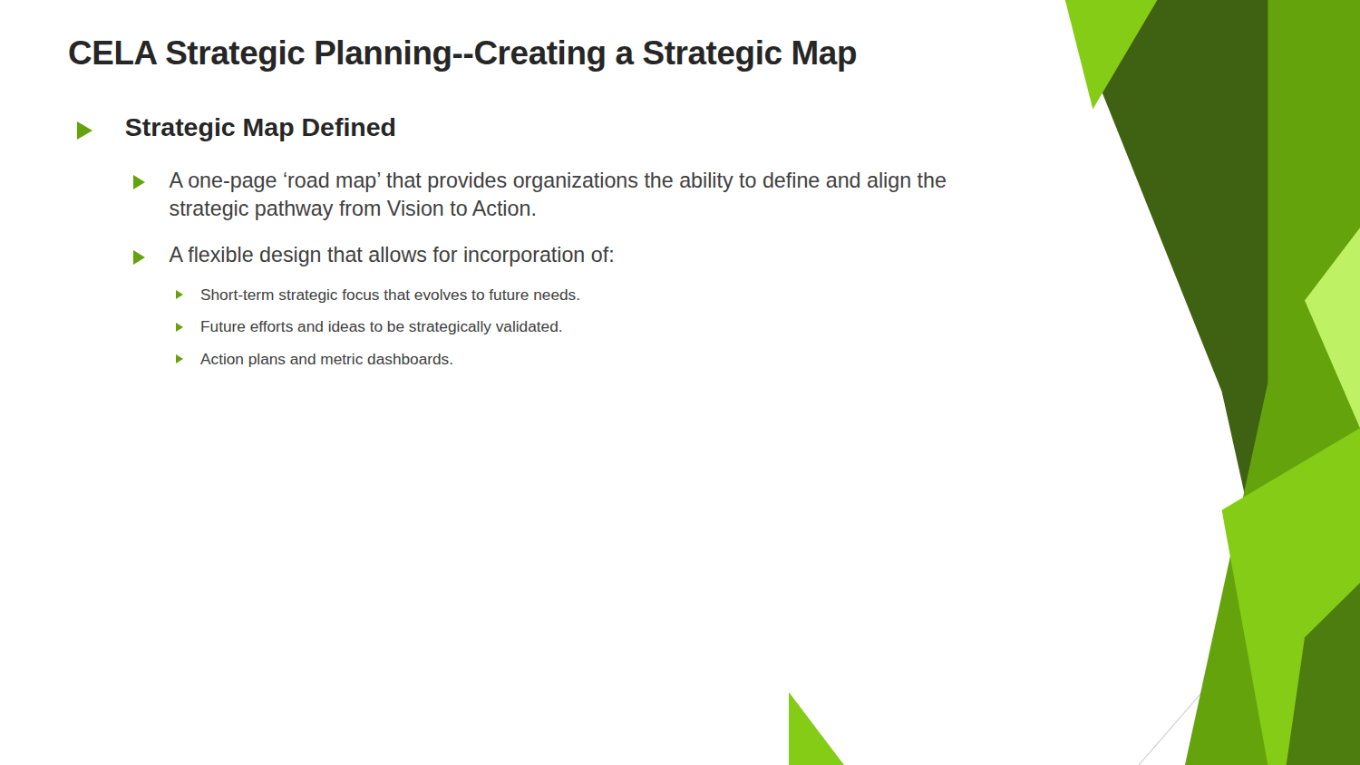CELA Strategic Planning--Creating a Strategic Map
Strategic Map Defined
A one-page ‘road map’ that provides organizations the ability to define and align the strategic pathway from Vision to Action.
A flexible design that allows for incorporation of:
Short-term strategic focus that evolves to future needs.
Future efforts and ideas to be strategically validated.
Action plans and metric dashboards.